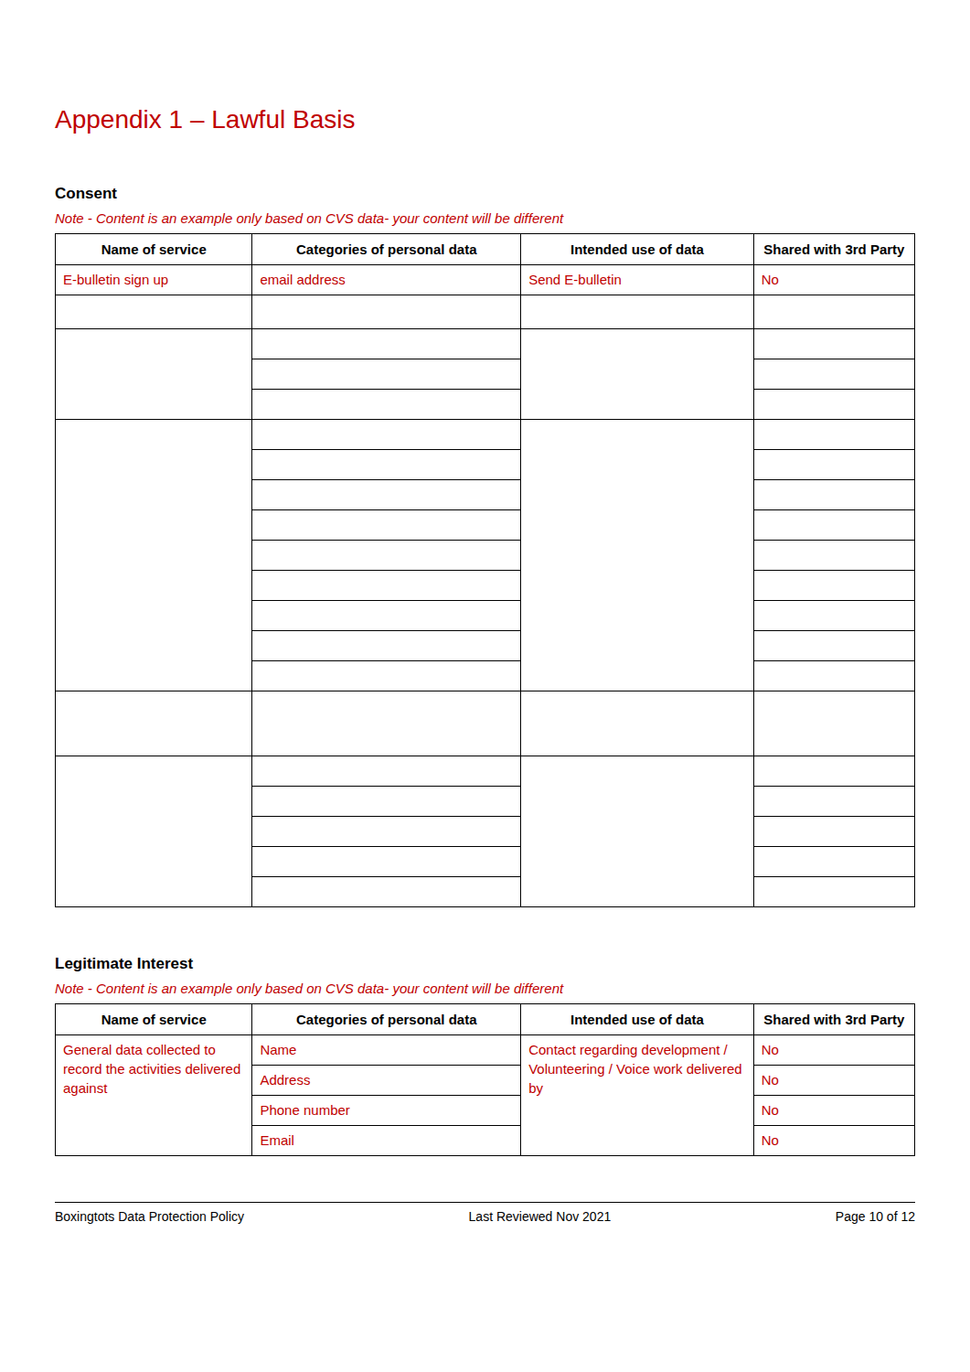Appendix 1 – Lawful Basis
Consent
Note - Content is an example only based on CVS data- your content will be different
| Name of service | Categories of personal data | Intended use of data | Shared with 3rd Party |
| --- | --- | --- | --- |
| E-bulletin sign up | email address | Send E-bulletin | No |
Legitimate Interest
Note - Content is an example only based on CVS data- your content will be different
| Name of service | Categories of personal data | Intended use of data | Shared with 3rd Party |
| --- | --- | --- | --- |
| General data collected to record the activities delivered against | Name | Contact regarding development / Volunteering / Voice work delivered by | No |
| Address | No |
| Phone number | No |
| Email | No |
Boxingtots Data Protection Policy Last Reviewed Nov 2021 Page 10 of 12